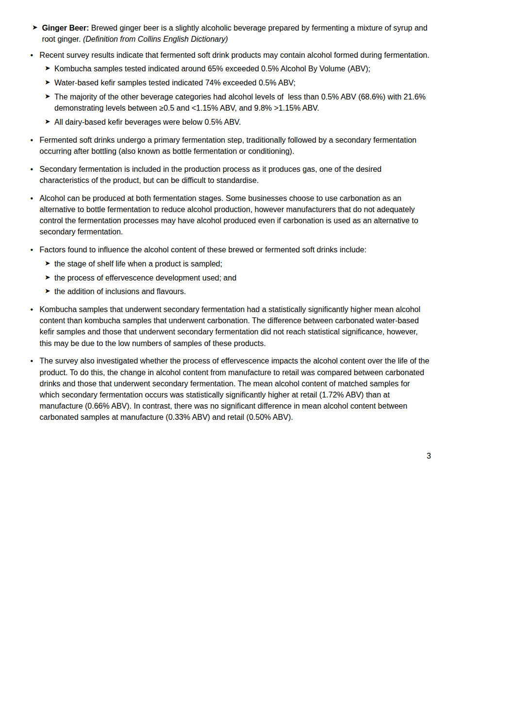Ginger Beer: Brewed ginger beer is a slightly alcoholic beverage prepared by fermenting a mixture of syrup and root ginger. (Definition from Collins English Dictionary)
Recent survey results indicate that fermented soft drink products may contain alcohol formed during fermentation.
Kombucha samples tested indicated around 65% exceeded 0.5% Alcohol By Volume (ABV);
Water-based kefir samples tested indicated 74% exceeded 0.5% ABV;
The majority of the other beverage categories had alcohol levels of less than 0.5% ABV (68.6%) with 21.6% demonstrating levels between ≥0.5 and <1.15% ABV, and 9.8% >1.15% ABV.
All dairy-based kefir beverages were below 0.5% ABV.
Fermented soft drinks undergo a primary fermentation step, traditionally followed by a secondary fermentation occurring after bottling (also known as bottle fermentation or conditioning).
Secondary fermentation is included in the production process as it produces gas, one of the desired characteristics of the product, but can be difficult to standardise.
Alcohol can be produced at both fermentation stages. Some businesses choose to use carbonation as an alternative to bottle fermentation to reduce alcohol production, however manufacturers that do not adequately control the fermentation processes may have alcohol produced even if carbonation is used as an alternative to secondary fermentation.
Factors found to influence the alcohol content of these brewed or fermented soft drinks include:
the stage of shelf life when a product is sampled;
the process of effervescence development used; and
the addition of inclusions and flavours.
Kombucha samples that underwent secondary fermentation had a statistically significantly higher mean alcohol content than kombucha samples that underwent carbonation. The difference between carbonated water-based kefir samples and those that underwent secondary fermentation did not reach statistical significance, however, this may be due to the low numbers of samples of these products.
The survey also investigated whether the process of effervescence impacts the alcohol content over the life of the product. To do this, the change in alcohol content from manufacture to retail was compared between carbonated drinks and those that underwent secondary fermentation. The mean alcohol content of matched samples for which secondary fermentation occurs was statistically significantly higher at retail (1.72% ABV) than at manufacture (0.66% ABV). In contrast, there was no significant difference in mean alcohol content between carbonated samples at manufacture (0.33% ABV) and retail (0.50% ABV).
3